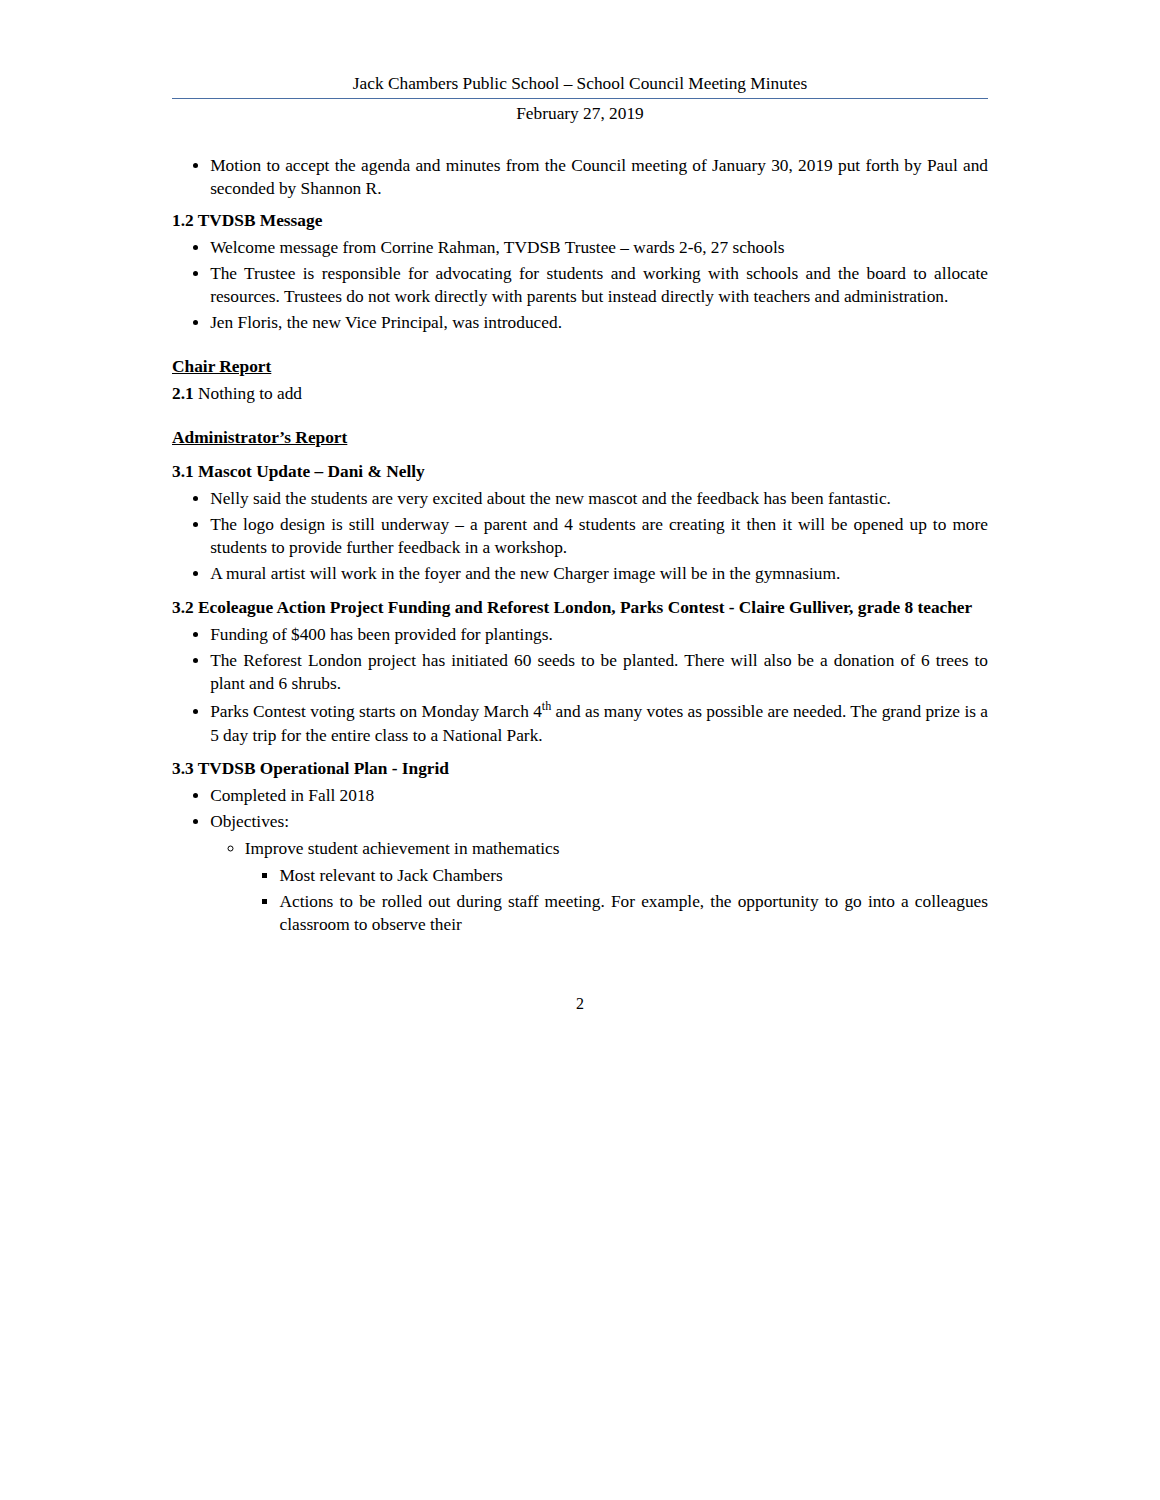Jack Chambers Public School – School Council Meeting Minutes
February 27, 2019
Motion to accept the agenda and minutes from the Council meeting of January 30, 2019 put forth by Paul and seconded by Shannon R.
1.2 TVDSB Message
Welcome message from Corrine Rahman, TVDSB Trustee – wards 2-6, 27 schools
The Trustee is responsible for advocating for students and working with schools and the board to allocate resources. Trustees do not work directly with parents but instead directly with teachers and administration.
Jen Floris, the new Vice Principal, was introduced.
Chair Report
2.1 Nothing to add
Administrator’s Report
3.1 Mascot Update – Dani & Nelly
Nelly said the students are very excited about the new mascot and the feedback has been fantastic.
The logo design is still underway – a parent and 4 students are creating it then it will be opened up to more students to provide further feedback in a workshop.
A mural artist will work in the foyer and the new Charger image will be in the gymnasium.
3.2 Ecoleague Action Project Funding and Reforest London, Parks Contest - Claire Gulliver, grade 8 teacher
Funding of $400 has been provided for plantings.
The Reforest London project has initiated 60 seeds to be planted. There will also be a donation of 6 trees to plant and 6 shrubs.
Parks Contest voting starts on Monday March 4th and as many votes as possible are needed. The grand prize is a 5 day trip for the entire class to a National Park.
3.3 TVDSB Operational Plan - Ingrid
Completed in Fall 2018
Objectives:
Improve student achievement in mathematics
Most relevant to Jack Chambers
Actions to be rolled out during staff meeting. For example, the opportunity to go into a colleagues classroom to observe their
2